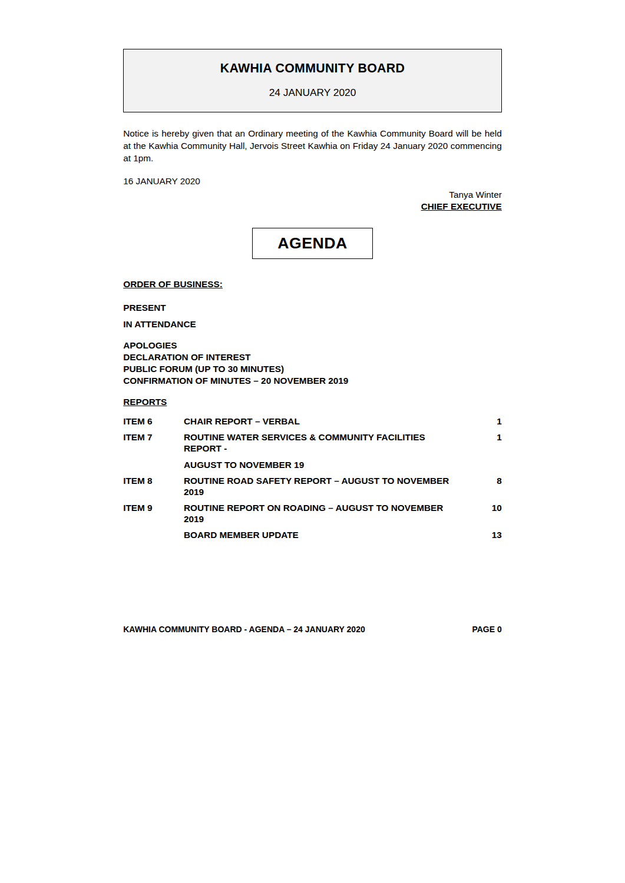KAWHIA COMMUNITY BOARD
24 JANUARY 2020
Notice is hereby given that an Ordinary meeting of the Kawhia Community Board will be held at the Kawhia Community Hall, Jervois Street Kawhia on Friday 24 January 2020 commencing at 1pm.
16 JANUARY 2020
Tanya Winter
CHIEF EXECUTIVE
AGENDA
ORDER OF BUSINESS:
PRESENT
IN ATTENDANCE
APOLOGIES
DECLARATION OF INTEREST
PUBLIC FORUM (UP TO 30 MINUTES)
CONFIRMATION OF MINUTES – 20 NOVEMBER 2019
REPORTS
| ITEM 6 | CHAIR REPORT – VERBAL | 1 |
| ITEM 7 | ROUTINE WATER SERVICES & COMMUNITY FACILITIES REPORT - | 1 |
| | AUGUST TO NOVEMBER 19 | |
| ITEM 8 | ROUTINE ROAD SAFETY REPORT – AUGUST TO NOVEMBER 2019 | 8 |
| ITEM 9 | ROUTINE REPORT ON ROADING – AUGUST TO NOVEMBER 2019 | 10 |
| | BOARD MEMBER UPDATE | 13 |
KAWHIA COMMUNITY BOARD - AGENDA – 24 JANUARY 2020 PAGE 0